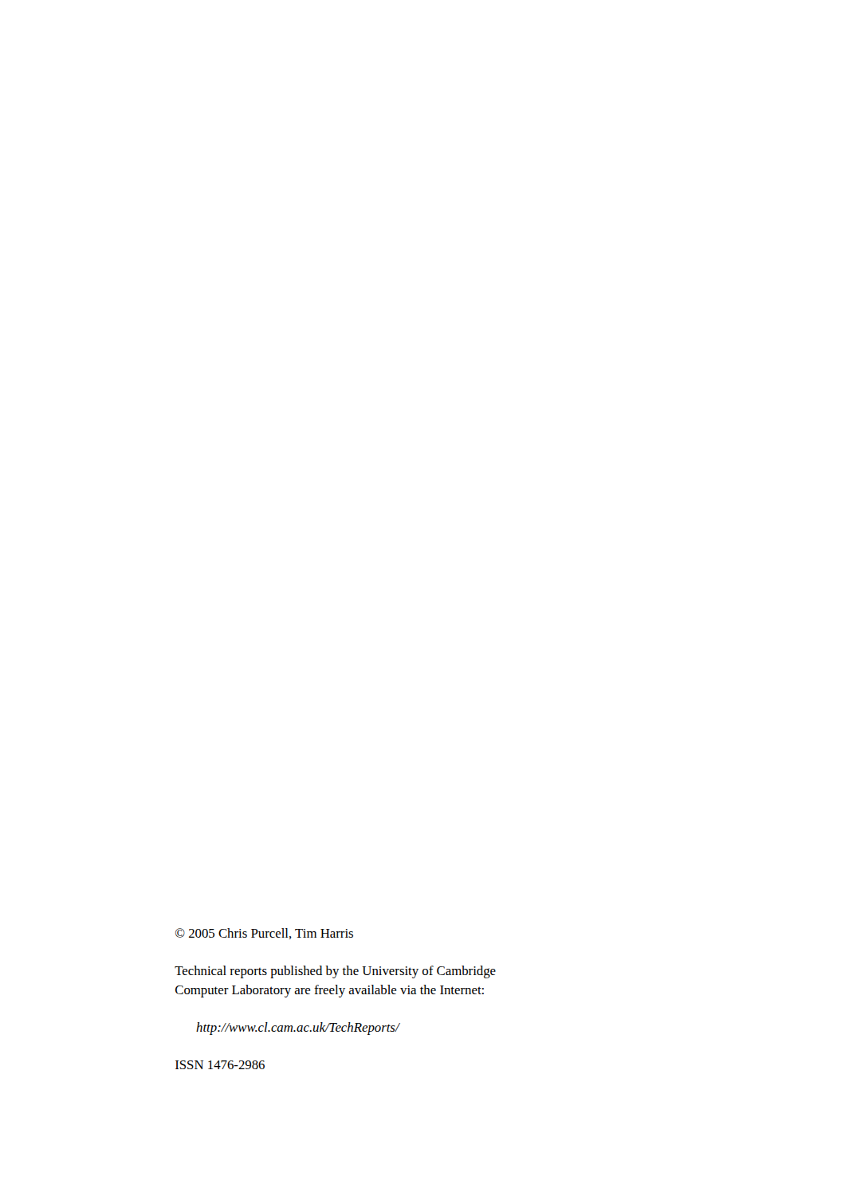© 2005 Chris Purcell, Tim Harris
Technical reports published by the University of Cambridge
Computer Laboratory are freely available via the Internet:
http://www.cl.cam.ac.uk/TechReports/
ISSN 1476-2986